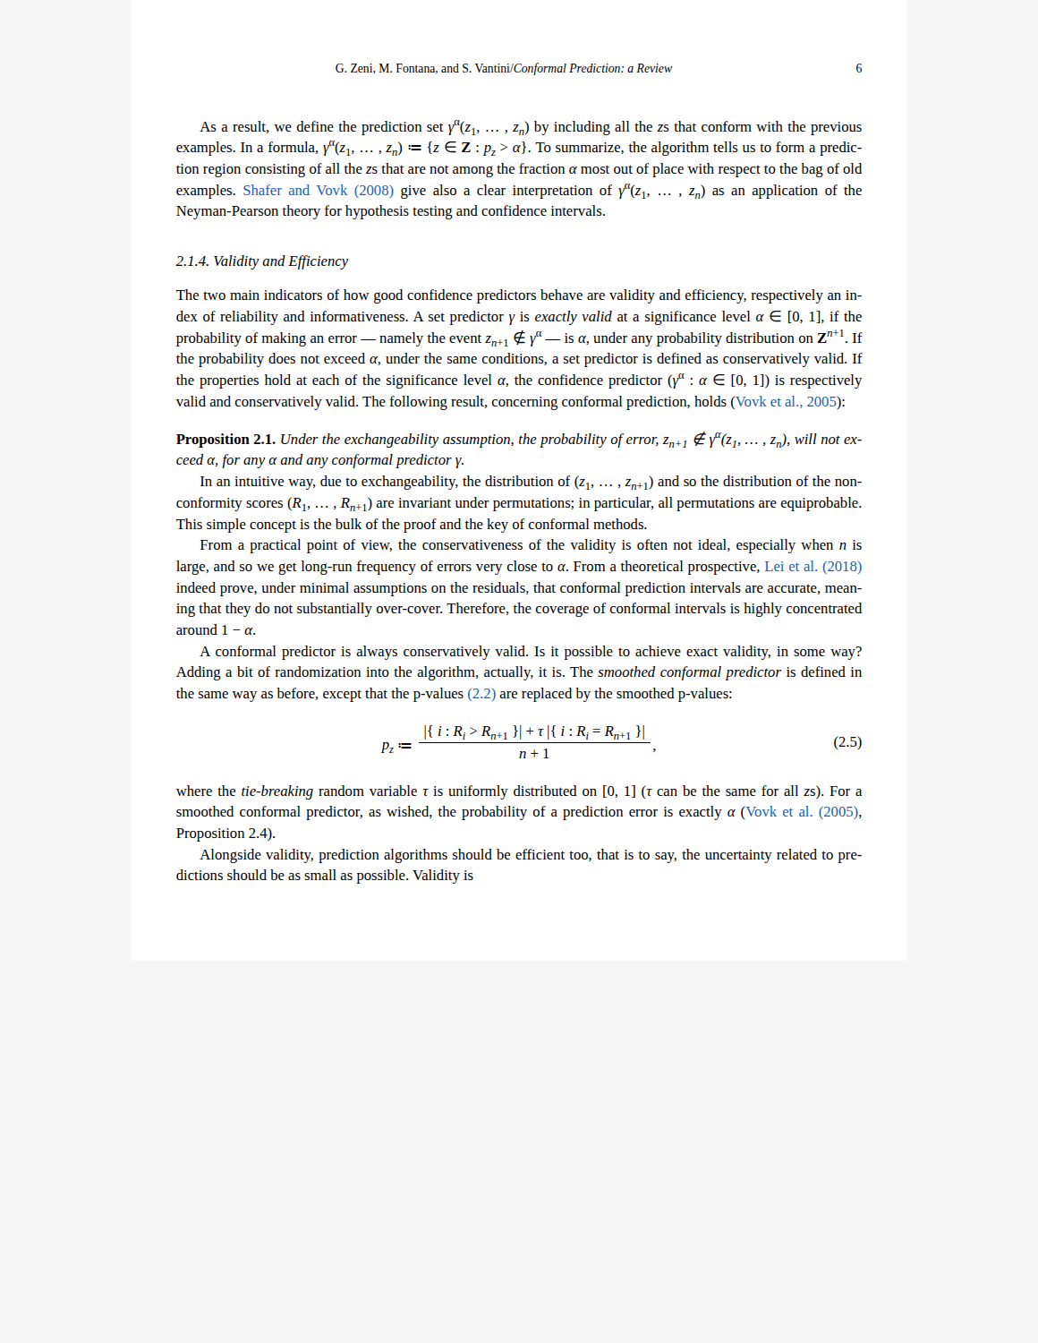G. Zeni, M. Fontana, and S. Vantini/Conformal Prediction: a Review 6
As a result, we define the prediction set γα(z1, … , zn) by including all the zs that conform with the previous examples. In a formula, γα(z1, … , zn) ≔ {z ∈ Z : pz > α}. To summarize, the algorithm tells us to form a prediction region consisting of all the zs that are not among the fraction α most out of place with respect to the bag of old examples. Shafer and Vovk (2008) give also a clear interpretation of γα(z1, … , zn) as an application of the Neyman-Pearson theory for hypothesis testing and confidence intervals.
2.1.4. Validity and Efficiency
The two main indicators of how good confidence predictors behave are validity and efficiency, respectively an index of reliability and informativeness. A set predictor γ is exactly valid at a significance level α ∈ [0, 1], if the probability of making an error — namely the event zn+1 ∉ γα — is α, under any probability distribution on Zn+1. If the probability does not exceed α, under the same conditions, a set predictor is defined as conservatively valid. If the properties hold at each of the significance level α, the confidence predictor (γα : α ∈ [0, 1]) is respectively valid and conservatively valid. The following result, concerning conformal prediction, holds (Vovk et al., 2005):
Proposition 2.1. Under the exchangeability assumption, the probability of error, zn+1 ∉ γα(z1, … , zn), will not exceed α, for any α and any conformal predictor γ.
In an intuitive way, due to exchangeability, the distribution of (z1, … , zn+1) and so the distribution of the nonconformity scores (R1, … , Rn+1) are invariant under permutations; in particular, all permutations are equiprobable. This simple concept is the bulk of the proof and the key of conformal methods.
From a practical point of view, the conservativeness of the validity is often not ideal, especially when n is large, and so we get long-run frequency of errors very close to α. From a theoretical prospective, Lei et al. (2018) indeed prove, under minimal assumptions on the residuals, that conformal prediction intervals are accurate, meaning that they do not substantially over-cover. Therefore, the coverage of conformal intervals is highly concentrated around 1 − α.
A conformal predictor is always conservatively valid. Is it possible to achieve exact validity, in some way? Adding a bit of randomization into the algorithm, actually, it is. The smoothed conformal predictor is defined in the same way as before, except that the p-values (2.2) are replaced by the smoothed p-values:
pz ≔ |{ i : Ri > Rn+1 }| + τ |{ i : Ri = Rn+1 }| n + 1 , (2.5)
where the tie-breaking random variable τ is uniformly distributed on [0, 1] (τ can be the same for all zs). For a smoothed conformal predictor, as wished, the probability of a prediction error is exactly α (Vovk et al. (2005), Proposition 2.4).
Alongside validity, prediction algorithms should be efficient too, that is to say, the uncertainty related to predictions should be as small as possible. Validity is